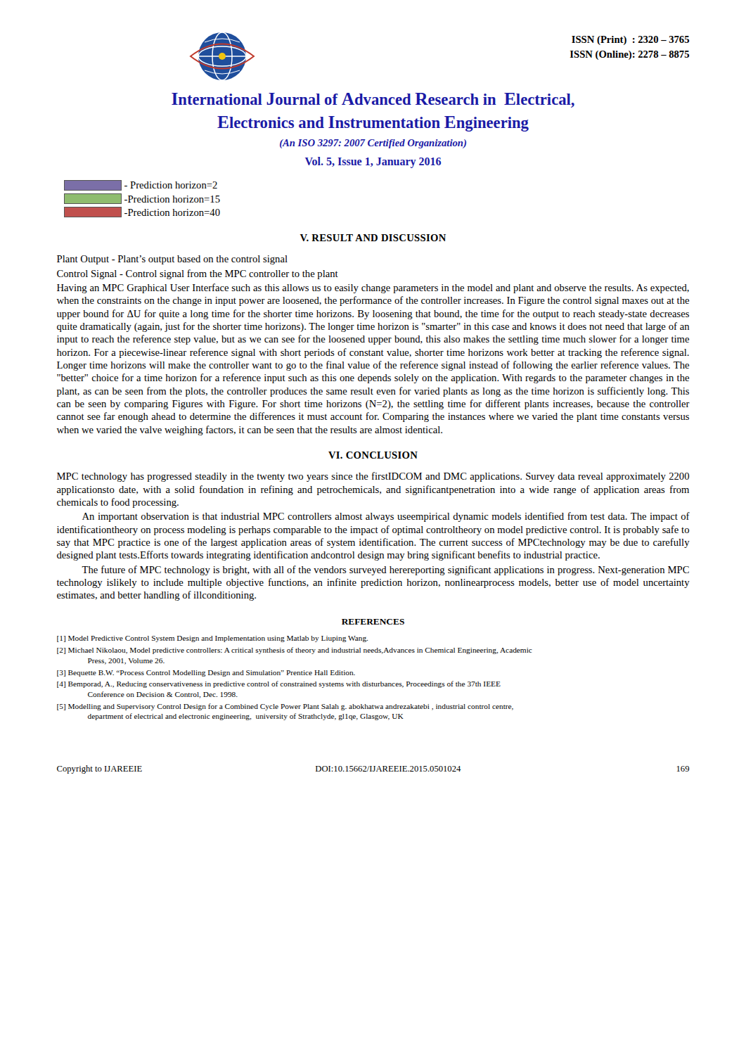ISSN (Print) : 2320 – 3765
ISSN (Online): 2278 – 8875
International Journal of Advanced Research in Electrical,
Electronics and Instrumentation Engineering
(An ISO 3297: 2007 Certified Organization)
Vol. 5, Issue 1, January 2016
- Prediction horizon=2
-Prediction horizon=15
-Prediction horizon=40
V. RESULT AND DISCUSSION
Plant Output - Plant’s output based on the control signal
Control Signal - Control signal from the MPC controller to the plant
Having an MPC Graphical User Interface such as this allows us to easily change parameters in the model and plant and observe the results. As expected, when the constraints on the change in input power are loosened, the performance of the controller increases. In Figure the control signal maxes out at the upper bound for ΔU for quite a long time for the shorter time horizons. By loosening that bound, the time for the output to reach steady-state decreases quite dramatically (again, just for the shorter time horizons). The longer time horizon is "smarter" in this case and knows it does not need that large of an input to reach the reference step value, but as we can see for the loosened upper bound, this also makes the settling time much slower for a longer time horizon. For a piecewise-linear reference signal with short periods of constant value, shorter time horizons work better at tracking the reference signal. Longer time horizons will make the controller want to go to the final value of the reference signal instead of following the earlier reference values. The "better" choice for a time horizon for a reference input such as this one depends solely on the application. With regards to the parameter changes in the plant, as can be seen from the plots, the controller produces the same result even for varied plants as long as the time horizon is sufficiently long. This can be seen by comparing Figures with Figure. For short time horizons (N=2), the settling time for different plants increases, because the controller cannot see far enough ahead to determine the differences it must account for. Comparing the instances where we varied the plant time constants versus when we varied the valve weighing factors, it can be seen that the results are almost identical.
VI. CONCLUSION
MPC technology has progressed steadily in the twenty two years since the firstIDCOM and DMC applications. Survey data reveal approximately 2200 applicationsto date, with a solid foundation in refining and petrochemicals, and significantpenetration into a wide range of application areas from chemicals to food processing.
An important observation is that industrial MPC controllers almost always useempirical dynamic models identified from test data. The impact of identificationtheory on process modeling is perhaps comparable to the impact of optimal controltheory on model predictive control. It is probably safe to say that MPC practice is one of the largest application areas of system identification. The current success of MPCtechnology may be due to carefully designed plant tests.Efforts towards integrating identification andcontrol design may bring significant benefits to industrial practice.
The future of MPC technology is bright, with all of the vendors surveyed herereporting significant applications in progress. Next-generation MPC technology islikely to include multiple objective functions, an infinite prediction horizon, nonlinearprocess models, better use of model uncertainty estimates, and better handling of illconditioning.
REFERENCES
[1] Model Predictive Control System Design and Implementation using Matlab by Liuping Wang.
[2] Michael Nikolaou, Model predictive controllers: A critical synthesis of theory and industrial needs,Advances in Chemical Engineering, AcademicPress, 2001, Volume 26.
[3] Bequette B.W. “Process Control Modelling Design and Simulation” Prentice Hall Edition.
[4] Bemporad, A., Reducing conservativeness in predictive control of constrained systems with disturbances, Proceedings of the 37th IEEEConference on Decision & Control, Dec. 1998.
[5] Modelling and Supervisory Control Design for a Combined Cycle Power Plant Salah g. abokhatwa andrezakatebi , industrial control centre,department of electrical and electronic engineering, university of Strathclyde, gl1qe, Glasgow, UK
Copyright to IJAREEIE
DOI:10.15662/IJAREEIE.2015.0501024
169